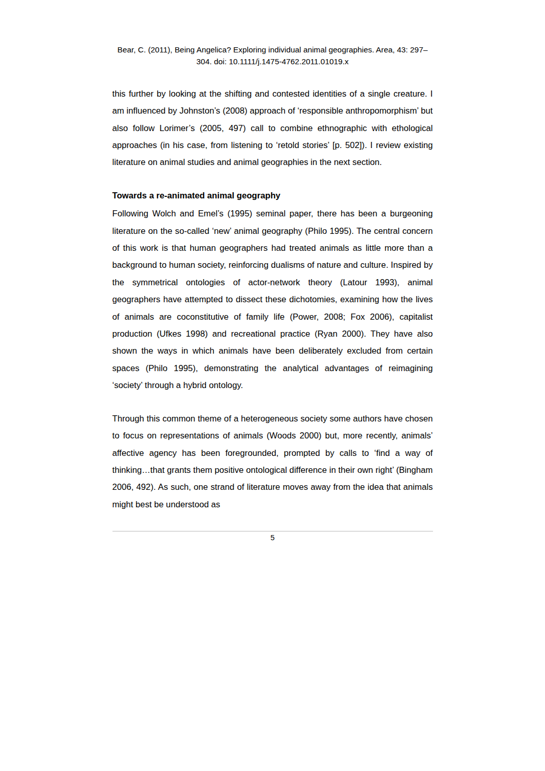Bear, C. (2011), Being Angelica? Exploring individual animal geographies. Area, 43: 297–304. doi: 10.1111/j.1475-4762.2011.01019.x
this further by looking at the shifting and contested identities of a single creature. I am influenced by Johnston’s (2008) approach of ‘responsible anthropomorphism’ but also follow Lorimer’s (2005, 497) call to combine ethnographic with ethological approaches (in his case, from listening to ‘retold stories’ [p. 502]). I review existing literature on animal studies and animal geographies in the next section.
Towards a re-animated animal geography
Following Wolch and Emel’s (1995) seminal paper, there has been a burgeoning literature on the so-called ‘new’ animal geography (Philo 1995). The central concern of this work is that human geographers had treated animals as little more than a background to human society, reinforcing dualisms of nature and culture. Inspired by the symmetrical ontologies of actor-network theory (Latour 1993), animal geographers have attempted to dissect these dichotomies, examining how the lives of animals are coconstitutive of family life (Power, 2008; Fox 2006), capitalist production (Ufkes 1998) and recreational practice (Ryan 2000). They have also shown the ways in which animals have been deliberately excluded from certain spaces (Philo 1995), demonstrating the analytical advantages of reimagining ‘society’ through a hybrid ontology.
Through this common theme of a heterogeneous society some authors have chosen to focus on representations of animals (Woods 2000) but, more recently, animals’ affective agency has been foregrounded, prompted by calls to ‘find a way of thinking…that grants them positive ontological difference in their own right’ (Bingham 2006, 492). As such, one strand of literature moves away from the idea that animals might best be understood as
5